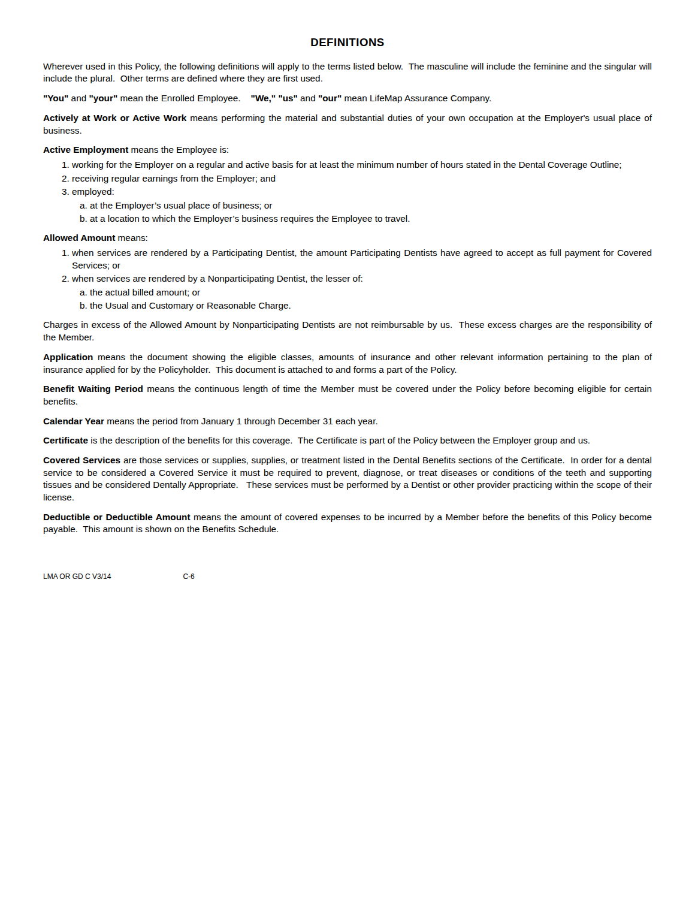DEFINITIONS
Wherever used in this Policy, the following definitions will apply to the terms listed below. The masculine will include the feminine and the singular will include the plural. Other terms are defined where they are first used.
"You" and "your" mean the Enrolled Employee. "We," "us" and "our" mean LifeMap Assurance Company.
Actively at Work or Active Work means performing the material and substantial duties of your own occupation at the Employer's usual place of business.
Active Employment means the Employee is:
working for the Employer on a regular and active basis for at least the minimum number of hours stated in the Dental Coverage Outline;
receiving regular earnings from the Employer; and
employed:
at the Employer’s usual place of business; or
at a location to which the Employer’s business requires the Employee to travel.
Allowed Amount means:
when services are rendered by a Participating Dentist, the amount Participating Dentists have agreed to accept as full payment for Covered Services; or
when services are rendered by a Nonparticipating Dentist, the lesser of:
the actual billed amount; or
the Usual and Customary or Reasonable Charge.
Charges in excess of the Allowed Amount by Nonparticipating Dentists are not reimbursable by us. These excess charges are the responsibility of the Member.
Application means the document showing the eligible classes, amounts of insurance and other relevant information pertaining to the plan of insurance applied for by the Policyholder. This document is attached to and forms a part of the Policy.
Benefit Waiting Period means the continuous length of time the Member must be covered under the Policy before becoming eligible for certain benefits.
Calendar Year means the period from January 1 through December 31 each year.
Certificate is the description of the benefits for this coverage. The Certificate is part of the Policy between the Employer group and us.
Covered Services are those services or supplies, supplies, or treatment listed in the Dental Benefits sections of the Certificate. In order for a dental service to be considered a Covered Service it must be required to prevent, diagnose, or treat diseases or conditions of the teeth and supporting tissues and be considered Dentally Appropriate. These services must be performed by a Dentist or other provider practicing within the scope of their license.
Deductible or Deductible Amount means the amount of covered expenses to be incurred by a Member before the benefits of this Policy become payable. This amount is shown on the Benefits Schedule.
LMA OR GD C V3/14 C-6